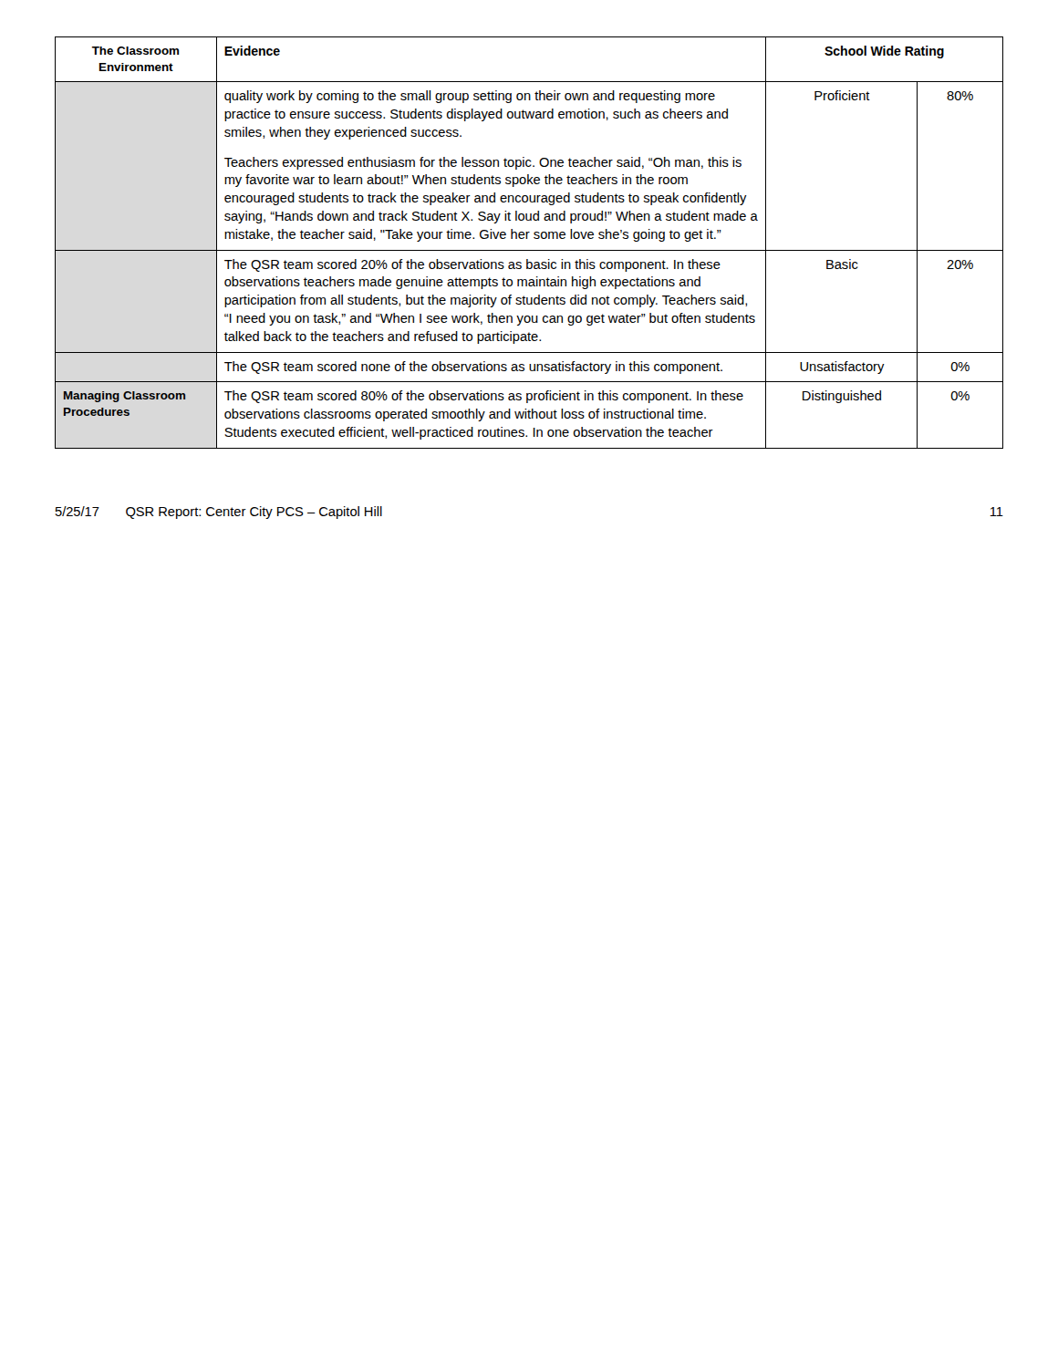| The Classroom Environment | Evidence | School Wide Rating |
| --- | --- | --- |
| | quality work by coming to the small group setting on their own and requesting more practice to ensure success. Students displayed outward emotion, such as cheers and smiles, when they experienced success. Teachers expressed enthusiasm for the lesson topic. One teacher said, “Oh man, this is my favorite war to learn about!” When students spoke the teachers in the room encouraged students to track the speaker and encouraged students to speak confidently saying, “Hands down and track Student X. Say it loud and proud!” When a student made a mistake, the teacher said, "Take your time. Give her some love she’s going to get it.” | Proficient | 80% |
| | The QSR team scored 20% of the observations as basic in this component. In these observations teachers made genuine attempts to maintain high expectations and participation from all students, but the majority of students did not comply. Teachers said, “I need you on task,” and “When I see work, then you can go get water” but often students talked back to the teachers and refused to participate. | Basic | 20% |
| | The QSR team scored none of the observations as unsatisfactory in this component. | Unsatisfactory | 0% |
| Managing Classroom Procedures | The QSR team scored 80% of the observations as proficient in this component. In these observations classrooms operated smoothly and without loss of instructional time. Students executed efficient, well-practiced routines. In one observation the teacher | Distinguished | 0% |
5/25/17 QSR Report: Center City PCS – Capitol Hill
11